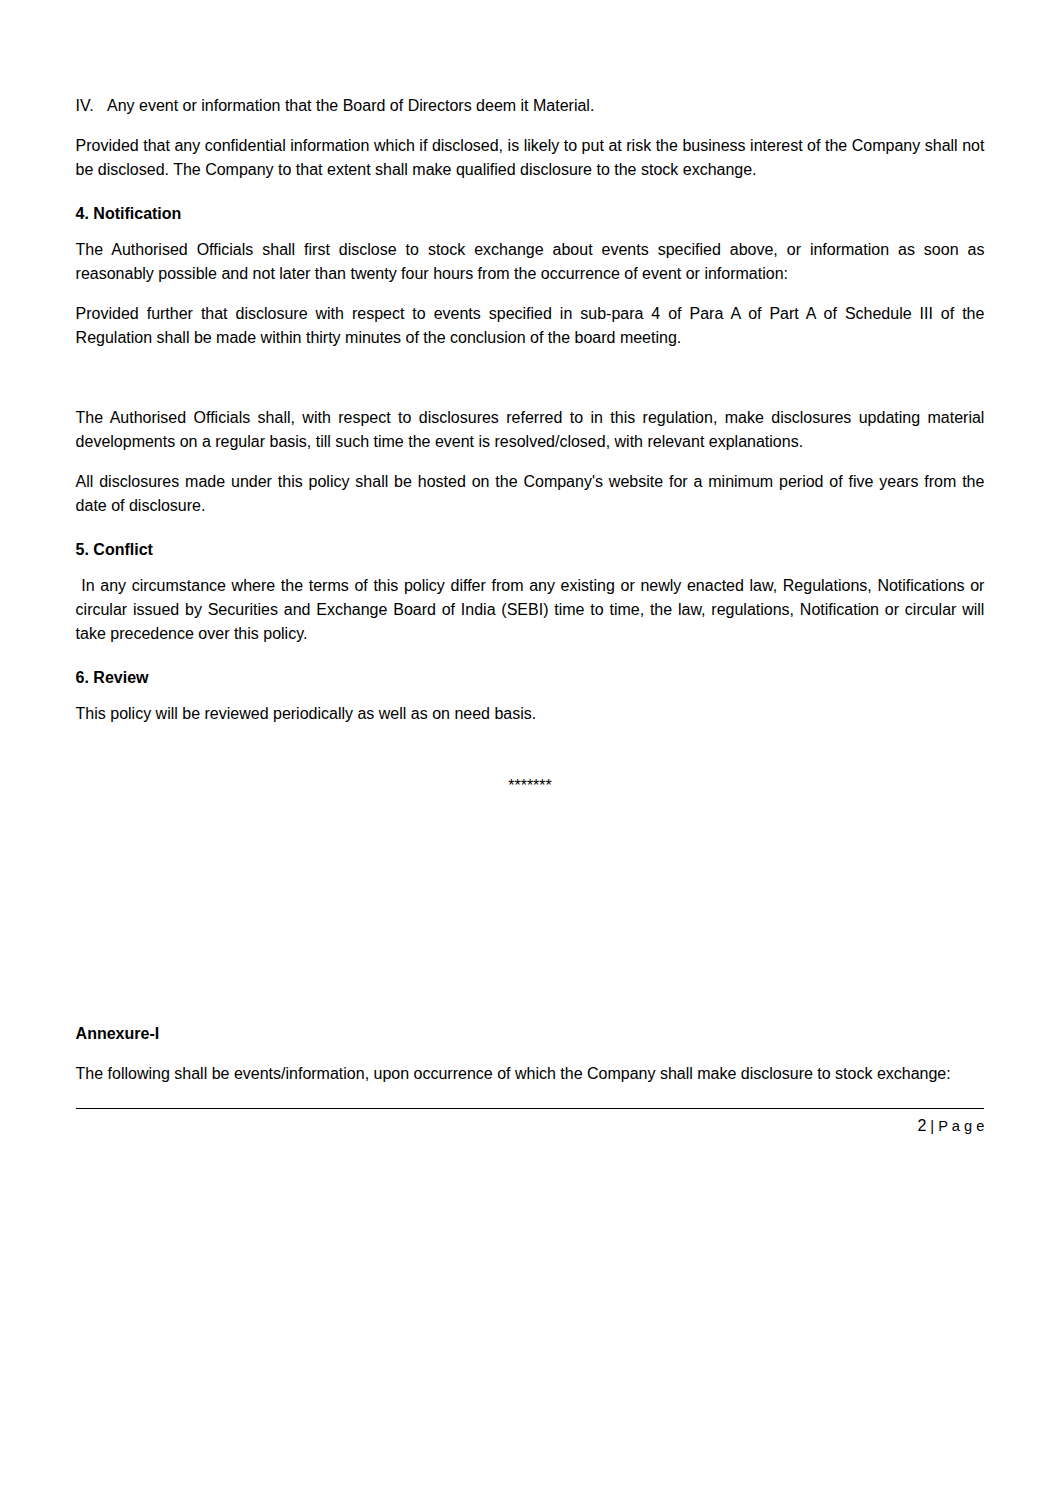IV. Any event or information that the Board of Directors deem it Material.
Provided that any confidential information which if disclosed, is likely to put at risk the business interest of the Company shall not be disclosed. The Company to that extent shall make qualified disclosure to the stock exchange.
4. Notification
The Authorised Officials shall first disclose to stock exchange about events specified above, or information as soon as reasonably possible and not later than twenty four hours from the occurrence of event or information:
Provided further that disclosure with respect to events specified in sub-para 4 of Para A of Part A of Schedule III of the Regulation shall be made within thirty minutes of the conclusion of the board meeting.
The Authorised Officials shall, with respect to disclosures referred to in this regulation, make disclosures updating material developments on a regular basis, till such time the event is resolved/closed, with relevant explanations.
All disclosures made under this policy shall be hosted on the Company's website for a minimum period of five years from the date of disclosure.
5. Conflict
In any circumstance where the terms of this policy differ from any existing or newly enacted law, Regulations, Notifications or circular issued by Securities and Exchange Board of India (SEBI) time to time, the law, regulations, Notification or circular will take precedence over this policy.
6. Review
This policy will be reviewed periodically as well as on need basis.
*******
Annexure-I
The following shall be events/information, upon occurrence of which the Company shall make disclosure to stock exchange:
2 | P a g e